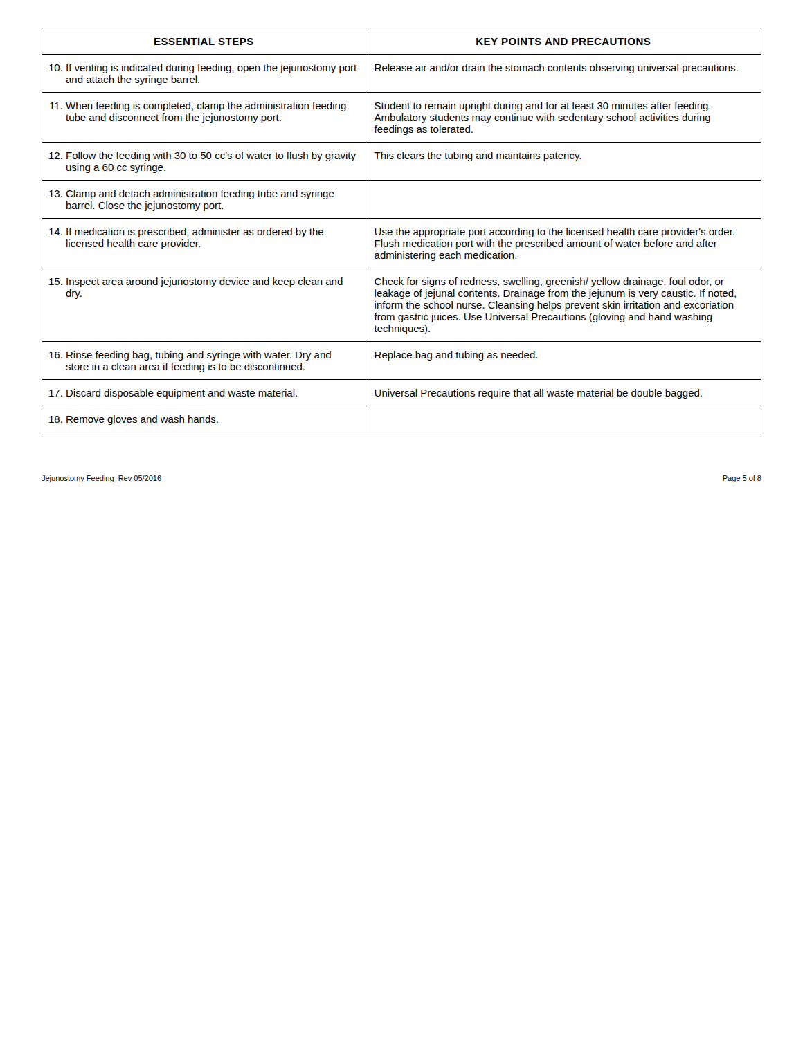| ESSENTIAL STEPS | KEY POINTS AND PRECAUTIONS |
| --- | --- |
| If venting is indicated during feeding, open the jejunostomy port and attach the syringe barrel. | Release air and/or drain the stomach contents observing universal precautions. |
| When feeding is completed, clamp the administration feeding tube and disconnect from the jejunostomy port. | Student to remain upright during and for at least 30 minutes after feeding. Ambulatory students may continue with sedentary school activities during feedings as tolerated. |
| Follow the feeding with 30 to 50 cc's of water to flush by gravity using a 60 cc syringe. | This clears the tubing and maintains patency. |
| Clamp and detach administration feeding tube and syringe barrel. Close the jejunostomy port. | |
| If medication is prescribed, administer as ordered by the licensed health care provider. | Use the appropriate port according to the licensed health care provider's order. Flush medication port with the prescribed amount of water before and after administering each medication. |
| Inspect area around jejunostomy device and keep clean and dry. | Check for signs of redness, swelling, greenish/ yellow drainage, foul odor, or leakage of jejunal contents. Drainage from the jejunum is very caustic. If noted, inform the school nurse. Cleansing helps prevent skin irritation and excoriation from gastric juices. Use Universal Precautions (gloving and hand washing techniques). |
| Rinse feeding bag, tubing and syringe with water. Dry and store in a clean area if feeding is to be discontinued. | Replace bag and tubing as needed. |
| Discard disposable equipment and waste material. | Universal Precautions require that all waste material be double bagged. |
| Remove gloves and wash hands. | |
Jejunostomy Feeding_Rev 05/2016 Page 5 of 8